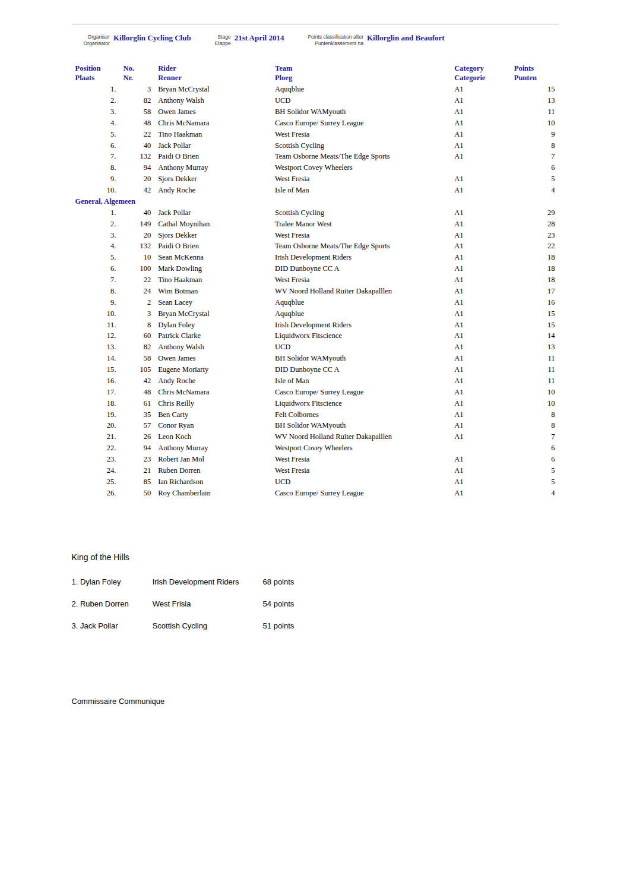Organiser Organisator
Killorglin Cycling Club
Stage Etappe
21st April 2014
Points classification after Puntenklassement na
Killorglin and Beaufort
| Position Plaats | No. Nr. | Rider Renner | Team Ploeg | Category Categorie | Points Punten |
| --- | --- | --- | --- | --- | --- |
| 1. | 3 | Bryan McCrystal | Aquqblue | A1 | 15 |
| 2. | 82 | Anthony Walsh | UCD | A1 | 13 |
| 3. | 58 | Owen James | BH Solidor WAMyouth | A1 | 11 |
| 4. | 48 | Chris McNamara | Casco Europe/ Surrey League | A1 | 10 |
| 5. | 22 | Tino Haakman | West Fresia | A1 | 9 |
| 6. | 40 | Jack Pollar | Scottish Cycling | A1 | 8 |
| 7. | 132 | Paidi O Brien | Team Osborne Meats/The Edge Sports | A1 | 7 |
| 8. | 94 | Anthony Murray | Westport Covey Wheelers | | 6 |
| 9. | 20 | Sjors Dekker | West Fresia | A1 | 5 |
| 10. | 42 | Andy Roche | Isle of Man | A1 | 4 |
| General, Algemeen |
| 1. | 40 | Jack Pollar | Scottish Cycling | A1 | 29 |
| 2. | 149 | Cathal Moynihan | Tralee Manor West | A1 | 28 |
| 3. | 20 | Sjors Dekker | West Fresia | A1 | 23 |
| 4. | 132 | Paidi O Brien | Team Osborne Meats/The Edge Sports | A1 | 22 |
| 5. | 10 | Sean McKenna | Irish Development Riders | A1 | 18 |
| 6. | 100 | Mark Dowling | DID Dunboyne CC A | A1 | 18 |
| 7. | 22 | Tino Haakman | West Fresia | A1 | 18 |
| 8. | 24 | Wim Botman | WV Noord Holland Ruiter Dakapalllen | A1 | 17 |
| 9. | 2 | Sean Lacey | Aquqblue | A1 | 16 |
| 10. | 3 | Bryan McCrystal | Aquqblue | A1 | 15 |
| 11. | 8 | Dylan Foley | Irish Development Riders | A1 | 15 |
| 12. | 60 | Patrick Clarke | Liquidworx Fitscience | A1 | 14 |
| 13. | 82 | Anthony Walsh | UCD | A1 | 13 |
| 14. | 58 | Owen James | BH Solidor WAMyouth | A1 | 11 |
| 15. | 105 | Eugene Moriarty | DID Dunboyne CC A | A1 | 11 |
| 16. | 42 | Andy Roche | Isle of Man | A1 | 11 |
| 17. | 48 | Chris McNamara | Casco Europe/ Surrey League | A1 | 10 |
| 18. | 61 | Chris Reilly | Liquidworx Fitscience | A1 | 10 |
| 19. | 35 | Ben Carty | Felt Colbornes | A1 | 8 |
| 20. | 57 | Conor Ryan | BH Solidor WAMyouth | A1 | 8 |
| 21. | 26 | Leon Koch | WV Noord Holland Ruiter Dakapalllen | A1 | 7 |
| 22. | 94 | Anthony Murray | Westport Covey Wheelers | | 6 |
| 23. | 23 | Robert Jan Mol | West Fresia | A1 | 6 |
| 24. | 21 | Ruben Dorren | West Fresia | A1 | 5 |
| 25. | 85 | Ian Richardson | UCD | A1 | 5 |
| 26. | 50 | Roy Chamberlain | Casco Europe/ Surrey League | A1 | 4 |
King of the Hills
| 1. Dylan Foley | Irish Development Riders | 68 points |
| 2. Ruben Dorren | West Frisia | 54 points |
| 3. Jack Pollar | Scottish Cycling | 51 points |
Commissaire Communique